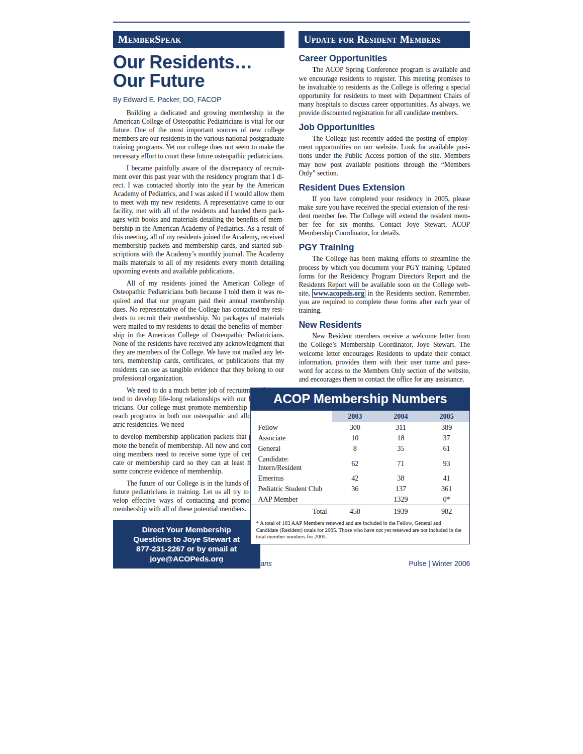MemberSpeak
Our Residents…
Our Future
By Edward E. Packer, DO, FACOP
Building a dedicated and growing membership in the American College of Osteopathic Pediatricians is vital for our future. One of the most important sources of new college members are our residents in the various national postgraduate training programs. Yet our college does not seem to make the necessary effort to court these future osteopathic pediatricians.
I became painfully aware of the discrepancy of recruitment over this past year with the residency program that I direct. I was contacted shortly into the year by the American Academy of Pediatrics, and I was asked if I would allow them to meet with my new residents. A representative came to our facility, met with all of the residents and handed them packages with books and materials detailing the benefits of membership in the American Academy of Pediatrics. As a result of this meeting, all of my residents joined the Academy, received membership packets and membership cards, and started subscriptions with the Academy’s monthly journal. The Academy mails materials to all of my residents every month detailing upcoming events and available publications.
All of my residents joined the American College of Osteopathic Pediatricians both because I told them it was required and that our program paid their annual membership dues. No representative of the College has contacted my residents to recruit their membership. No packages of materials were mailed to my residents to detail the benefits of membership in the American College of Osteopathic Pediatricians. None of the residents have received any acknowledgment that they are members of the College. We have not mailed any letters, membership cards, certificates, or publications that my residents can see as tangible evidence that they belong to our professional organization.
We need to do a much better job of recruitment if we intend to develop life-long relationships with our future pediatricians. Our college must promote membership through outreach programs in both our osteopathic and allopathic pediatric residencies. We need
to develop membership application packets that promote the benefit of membership. All new and continuing members need to receive some type of certificate or membership card so they can at least have some concrete evidence of membership.
The future of our College is in the hands of our future pediatricians in training. Let us all try to develop effective ways of contacting and promoting membership with all of these potential members.
Direct Your Membership
Questions to Joye Stewart at
877-231-2267 or by email at
joye@ACOPeds.org
Update for Resident Members
Career Opportunities
The ACOP Spring Conference program is available and we encourage residents to register. This meeting promises to be invaluable to residents as the College is offering a special opportunity for residents to meet with Department Chairs of many hospitals to discuss career opportunities. As always, we provide discounted registration for all candidate members.
Job Opportunities
The College just recently added the posting of employment opportunities on our website. Look for available positions under the Public Access portion of the site. Members may now post available positions through the “Members Only” section.
Resident Dues Extension
If you have completed your residency in 2005, please make sure you have received the special extension of the resident member fee. The College will extend the resident member fee for six months. Contact Joye Stewart, ACOP Membership Coordinator, for details.
PGY Training
The College has been making efforts to streamline the process by which you document your PGY training. Updated forms for the Residency Program Directors Report and the Residents Report will be available soon on the College website, www.acopeds.org in the Residents section. Remember, you are required to complete these forms after each year of training.
New Residents
New Resident members receive a welcome letter from the College’s Membership Coordinator, Joye Stewart. The welcome letter encourages Residents to update their contact information, provides them with their user name and password for access to the Members Only section of the website, and encourages them to contact the office for any assistance.
The College always welcomes comments and suggestions from all our members. Please forward your suggestions or comments to Joye@acopeds.org at any time.
ACOP Membership Numbers
| | 2003 | 2004 | 2005 |
| --- | --- | --- | --- |
| Fellow | 300 | 311 | 389 |
| Associate | 10 | 18 | 37 |
| General | 8 | 35 | 61 |
| Candidate: Intern/Resident | 62 | 71 | 93 |
| Emeritus | 42 | 38 | 41 |
| Pediatric Student Club | 36 | 137 | 361 |
| AAP Member | | 1329 | 0* |
| Total | 458 | 1939 | 982 |
* A total of 103 AAP Members renewed and are included in the Fellow, General and Candidate (Resident) totals for 2005. Those who have not yet renewed are not included in the total member numbers for 2005.
4
American College of Osteopathic Pediatricians
Pulse | Winter 2006